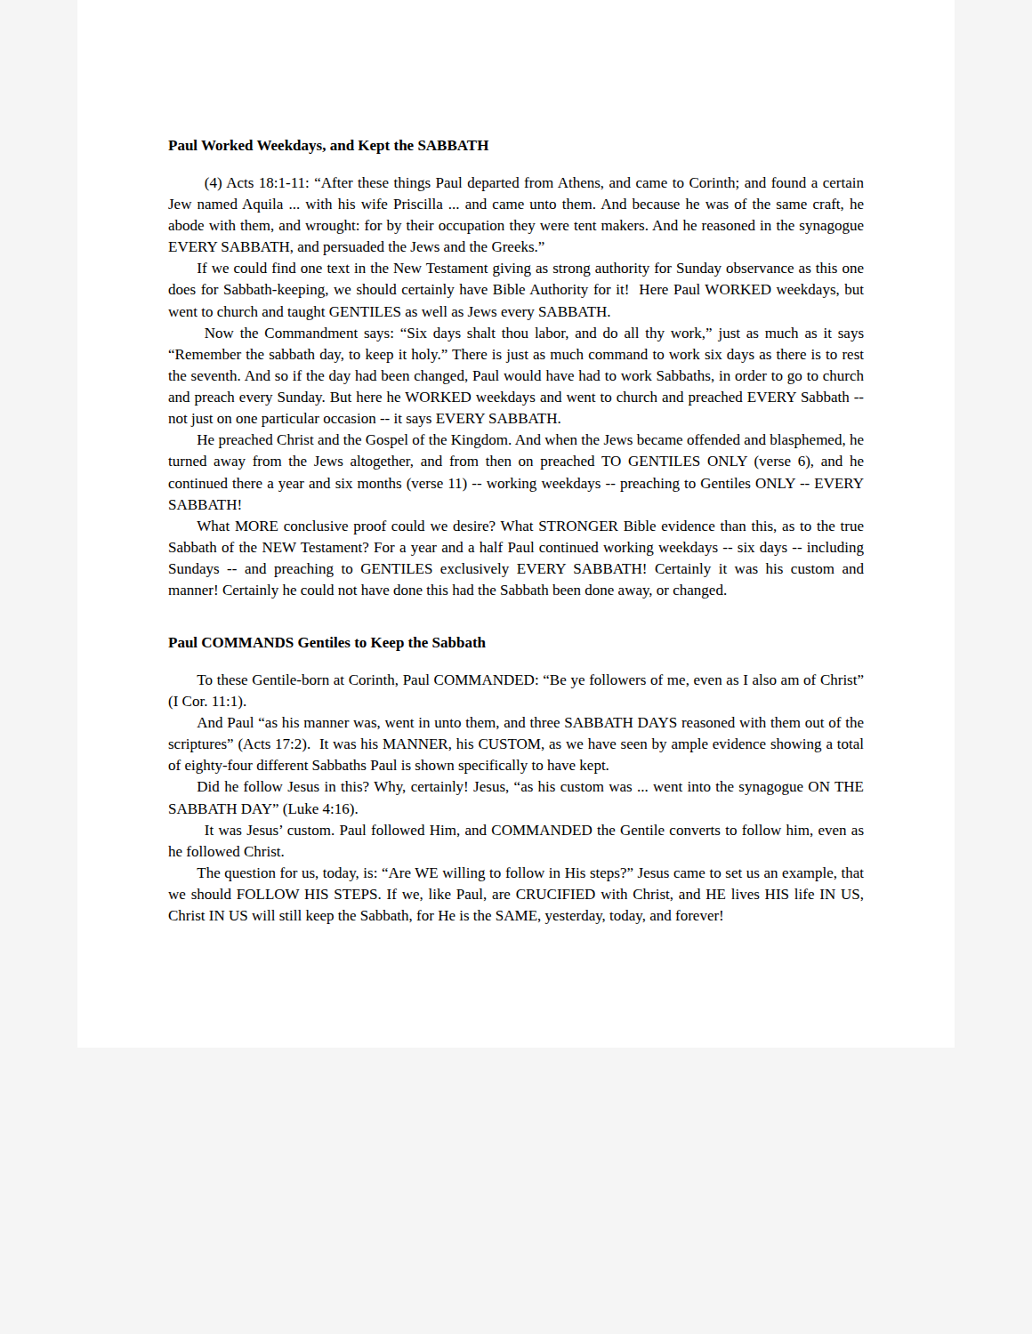Paul Worked Weekdays, and Kept the SABBATH
(4) Acts 18:1-11: “After these things Paul departed from Athens, and came to Corinth; and found a certain Jew named Aquila ... with his wife Priscilla ... and came unto them. And because he was of the same craft, he abode with them, and wrought: for by their occupation they were tent makers. And he reasoned in the synagogue EVERY SABBATH, and persuaded the Jews and the Greeks.”
If we could find one text in the New Testament giving as strong authority for Sunday observance as this one does for Sabbath-keeping, we should certainly have Bible Authority for it! Here Paul WORKED weekdays, but went to church and taught GENTILES as well as Jews every SABBATH.
Now the Commandment says: “Six days shalt thou labor, and do all thy work,” just as much as it says “Remember the sabbath day, to keep it holy.” There is just as much command to work six days as there is to rest the seventh. And so if the day had been changed, Paul would have had to work Sabbaths, in order to go to church and preach every Sunday. But here he WORKED weekdays and went to church and preached EVERY Sabbath -- not just on one particular occasion -- it says EVERY SABBATH.
He preached Christ and the Gospel of the Kingdom. And when the Jews became offended and blasphemed, he turned away from the Jews altogether, and from then on preached TO GENTILES ONLY (verse 6), and he continued there a year and six months (verse 11) -- working weekdays -- preaching to Gentiles ONLY -- EVERY SABBATH!
What MORE conclusive proof could we desire? What STRONGER Bible evidence than this, as to the true Sabbath of the NEW Testament? For a year and a half Paul continued working weekdays -- six days -- including Sundays -- and preaching to GENTILES exclusively EVERY SABBATH! Certainly it was his custom and manner! Certainly he could not have done this had the Sabbath been done away, or changed.
Paul COMMANDS Gentiles to Keep the Sabbath
To these Gentile-born at Corinth, Paul COMMANDED: “Be ye followers of me, even as I also am of Christ” (I Cor. 11:1).
And Paul “as his manner was, went in unto them, and three SABBATH DAYS reasoned with them out of the scriptures” (Acts 17:2). It was his MANNER, his CUSTOM, as we have seen by ample evidence showing a total of eighty-four different Sabbaths Paul is shown specifically to have kept.
Did he follow Jesus in this? Why, certainly! Jesus, “as his custom was ... went into the synagogue ON THE SABBATH DAY” (Luke 4:16).
It was Jesus’ custom. Paul followed Him, and COMMANDED the Gentile converts to follow him, even as he followed Christ.
The question for us, today, is: “Are WE willing to follow in His steps?” Jesus came to set us an example, that we should FOLLOW HIS STEPS. If we, like Paul, are CRUCIFIED with Christ, and HE lives HIS life IN US, Christ IN US will still keep the Sabbath, for He is the SAME, yesterday, today, and forever!